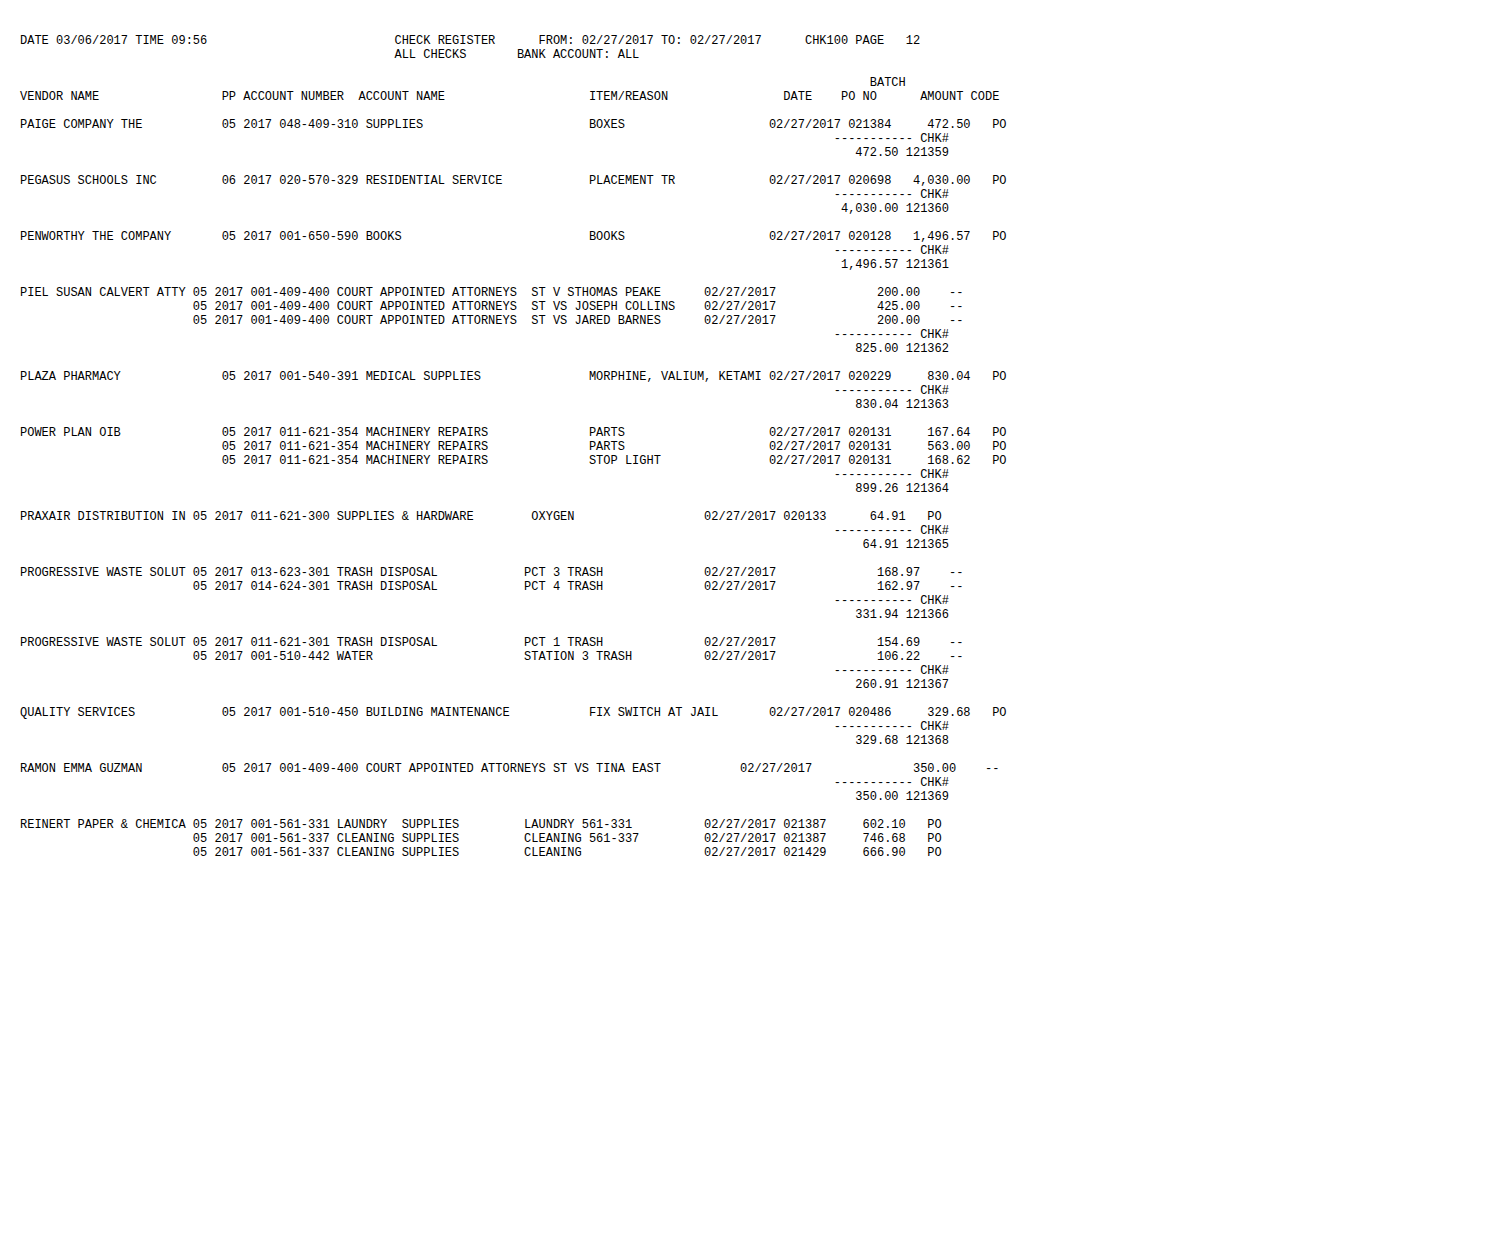DATE 03/06/2017 TIME 09:56 CHECK REGISTER FROM: 02/27/2017 TO: 02/27/2017 CHK100 PAGE 12 ALL CHECKS BANK ACCOUNT: ALL BATCH VENDOR NAME PP ACCOUNT NUMBER ACCOUNT NAME ITEM/REASON DATE PO NO AMOUNT CODE PAIGE COMPANY THE 05 2017 048-409-310 SUPPLIES BOXES 02/27/2017 021384 472.50 PO ----------- CHK# 472.50 121359 PEGASUS SCHOOLS INC 06 2017 020-570-329 RESIDENTIAL SERVICE PLACEMENT TR 02/27/2017 020698 4,030.00 PO ----------- CHK# 4,030.00 121360 PENWORTHY THE COMPANY 05 2017 001-650-590 BOOKS BOOKS 02/27/2017 020128 1,496.57 PO ----------- CHK# 1,496.57 121361 PIEL SUSAN CALVERT ATTY 05 2017 001-409-400 COURT APPOINTED ATTORNEYS ST V STHOMAS PEAKE 02/27/2017 200.00 -- 05 2017 001-409-400 COURT APPOINTED ATTORNEYS ST VS JOSEPH COLLINS 02/27/2017 425.00 -- 05 2017 001-409-400 COURT APPOINTED ATTORNEYS ST VS JARED BARNES 02/27/2017 200.00 -- ----------- CHK# 825.00 121362 PLAZA PHARMACY 05 2017 001-540-391 MEDICAL SUPPLIES MORPHINE, VALIUM, KETAMI 02/27/2017 020229 830.04 PO ----------- CHK# 830.04 121363 POWER PLAN OIB 05 2017 011-621-354 MACHINERY REPAIRS PARTS 02/27/2017 020131 167.64 PO 05 2017 011-621-354 MACHINERY REPAIRS PARTS 02/27/2017 020131 563.00 PO 05 2017 011-621-354 MACHINERY REPAIRS STOP LIGHT 02/27/2017 020131 168.62 PO ----------- CHK# 899.26 121364 PRAXAIR DISTRIBUTION IN 05 2017 011-621-300 SUPPLIES & HARDWARE OXYGEN 02/27/2017 020133 64.91 PO ----------- CHK# 64.91 121365 PROGRESSIVE WASTE SOLUT 05 2017 013-623-301 TRASH DISPOSAL PCT 3 TRASH 02/27/2017 168.97 -- 05 2017 014-624-301 TRASH DISPOSAL PCT 4 TRASH 02/27/2017 162.97 -- ----------- CHK# 331.94 121366 PROGRESSIVE WASTE SOLUT 05 2017 011-621-301 TRASH DISPOSAL PCT 1 TRASH 02/27/2017 154.69 -- 05 2017 001-510-442 WATER STATION 3 TRASH 02/27/2017 106.22 -- ----------- CHK# 260.91 121367 QUALITY SERVICES 05 2017 001-510-450 BUILDING MAINTENANCE FIX SWITCH AT JAIL 02/27/2017 020486 329.68 PO ----------- CHK# 329.68 121368 RAMON EMMA GUZMAN 05 2017 001-409-400 COURT APPOINTED ATTORNEYS ST VS TINA EAST 02/27/2017 350.00 -- ----------- CHK# 350.00 121369 REINERT PAPER & CHEMICA 05 2017 001-561-331 LAUNDRY SUPPLIES LAUNDRY 561-331 02/27/2017 021387 602.10 PO 05 2017 001-561-337 CLEANING SUPPLIES CLEANING 561-337 02/27/2017 021387 746.68 PO 05 2017 001-561-337 CLEANING SUPPLIES CLEANING 02/27/2017 021429 666.90 PO